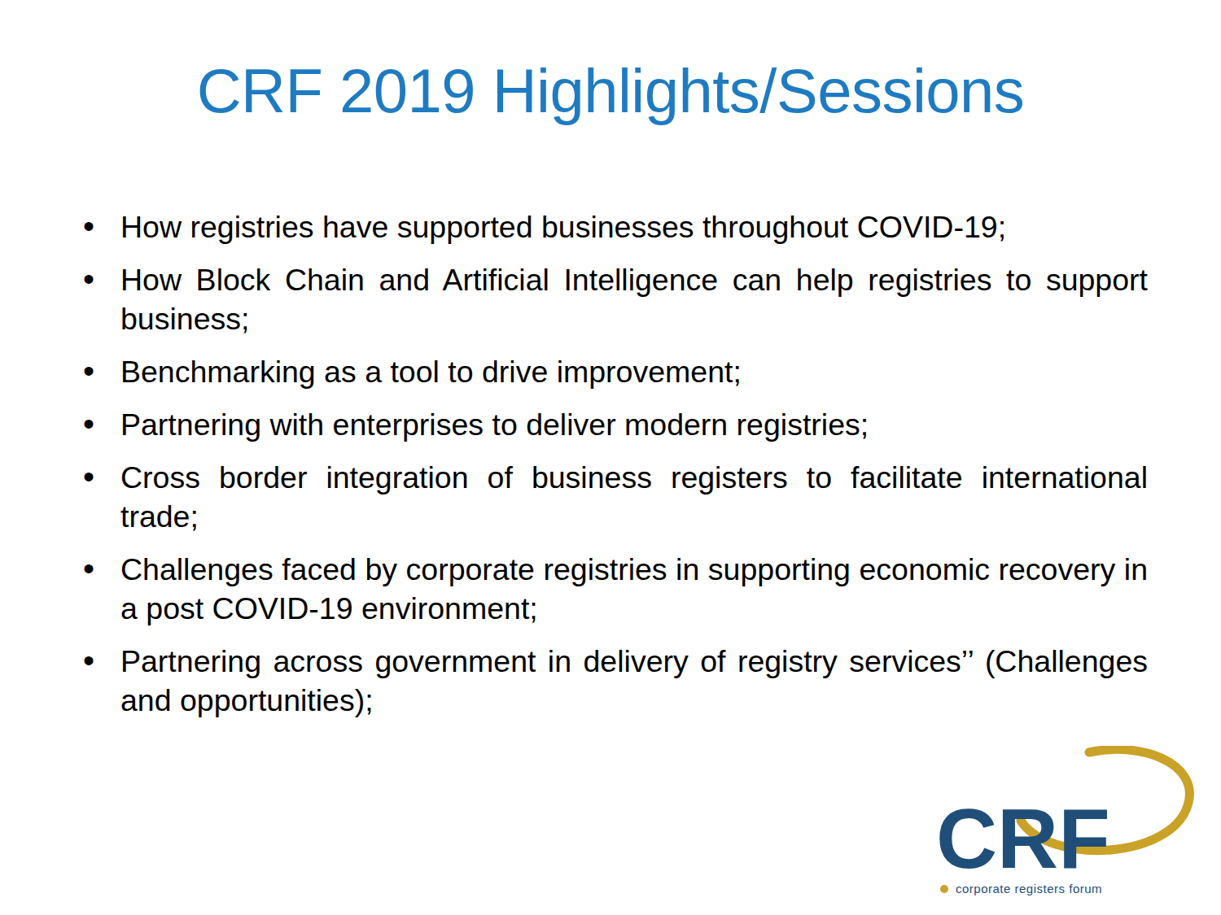CRF 2019 Highlights/Sessions
How registries have supported businesses throughout COVID-19;
How Block Chain and Artificial Intelligence can help registries to support business;
Benchmarking as a tool to drive improvement;
Partnering with enterprises to deliver modern registries;
Cross border integration of business registers to facilitate international trade;
Challenges faced by corporate registries in supporting economic recovery in a post COVID-19 environment;
Partnering across government in delivery of registry services’’ (Challenges and opportunities);
CRF corporate registers forum